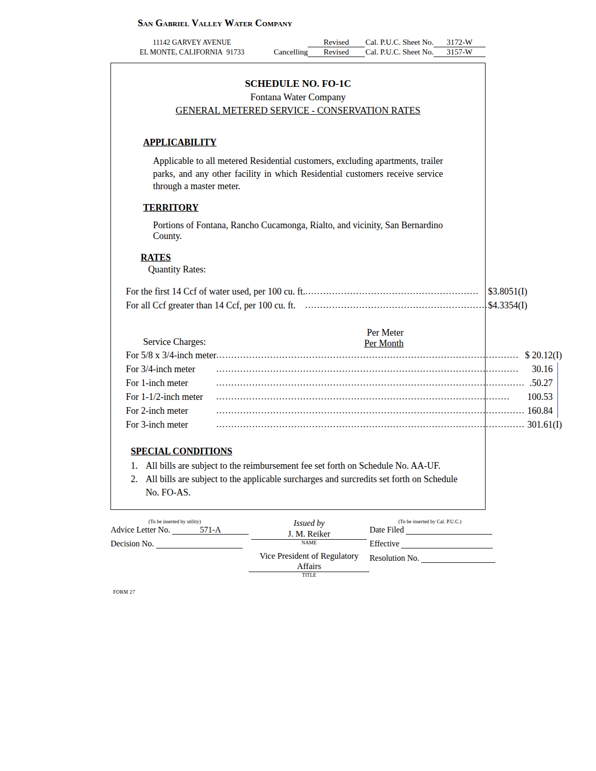San Gabriel Valley Water Company
| 11142 GARVEY AVENUE | | Revised | Cal. P.U.C. Sheet No. | 3172-W |
| EL MONTE, CALIFORNIA 91733 | Cancelling | Revised | Cal. P.U.C. Sheet No. | 3157-W |
SCHEDULE NO. FO-1C
Fontana Water Company
GENERAL METERED SERVICE - CONSERVATION RATES
APPLICABILITY
Applicable to all metered Residential customers, excluding apartments, trailer parks, and any other facility in which Residential customers receive service through a master meter.
TERRITORY
Portions of Fontana, Rancho Cucamonga, Rialto, and vicinity, San Bernardino County.
RATES
Quantity Rates:
| | For the first 14 Ccf of water used, per 100 cu. ft. | .......................................................... | $3.8051 | (I) |
| | For all Ccf greater than 14 Ccf, per 100 cu. ft. | ............................................................. | $4.3354 | (I) |
Per Meter
Per Month
Service Charges:
| | For 5/8 x 3/4-inch meter | ..................................................................................................... | $ 20.12 | (I) |
| | For 3/4-inch meter | ..................................................................................................... | 30.16 | |
| | For 1-inch meter | ....................................................................................................... | .50.27 | |
| | For 1-1/2-inch meter | .................................................................................................. | 100.53 | |
| | For 2-inch meter | ....................................................................................................... | 160.84 | |
| | For 3-inch meter | ....................................................................................................... | 301.61 | (I) |
SPECIAL CONDITIONS
1. All bills are subject to the reimbursement fee set forth on Schedule No. AA-UF.
2. All bills are subject to the applicable surcharges and surcredits set forth on Schedule No. FO-AS.
| (To be inserted by utility) Advice Letter No. 571-A Decision No. | Issued by J. M. Reiker NAME Vice President of Regulatory Affairs TITLE | (To be inserted by Cal. P.U.C.) Date Filed Effective Resolution No. |
FORM 27